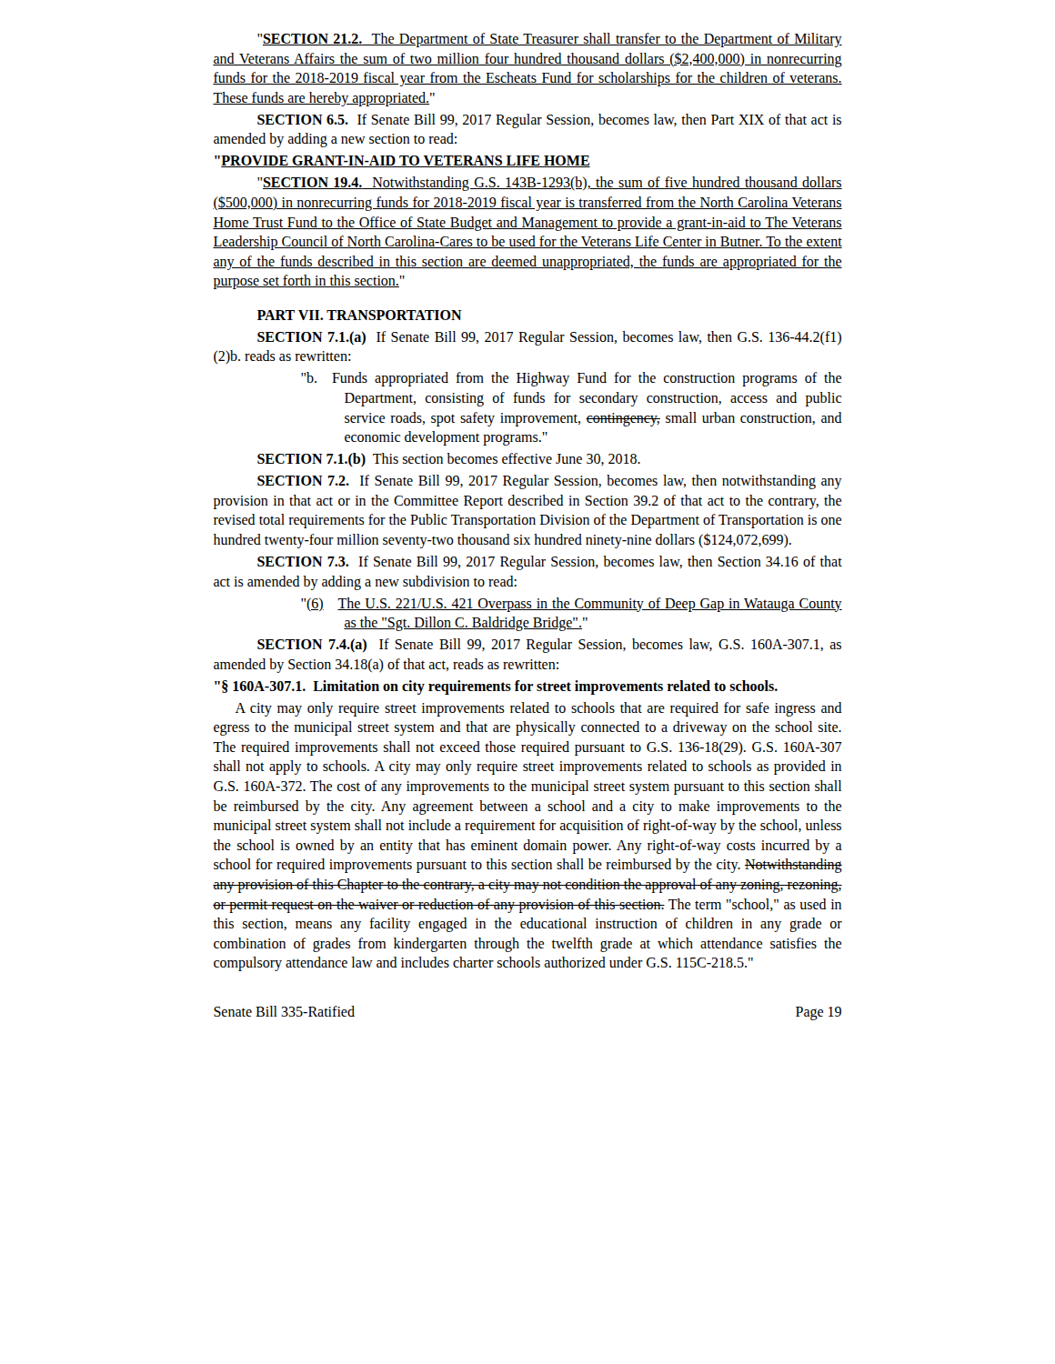"SECTION 21.2. The Department of State Treasurer shall transfer to the Department of Military and Veterans Affairs the sum of two million four hundred thousand dollars ($2,400,000) in nonrecurring funds for the 2018-2019 fiscal year from the Escheats Fund for scholarships for the children of veterans. These funds are hereby appropriated."
SECTION 6.5. If Senate Bill 99, 2017 Regular Session, becomes law, then Part XIX of that act is amended by adding a new section to read:
"PROVIDE GRANT-IN-AID TO VETERANS LIFE HOME
"SECTION 19.4. Notwithstanding G.S. 143B-1293(b), the sum of five hundred thousand dollars ($500,000) in nonrecurring funds for 2018-2019 fiscal year is transferred from the North Carolina Veterans Home Trust Fund to the Office of State Budget and Management to provide a grant-in-aid to The Veterans Leadership Council of North Carolina-Cares to be used for the Veterans Life Center in Butner. To the extent any of the funds described in this section are deemed unappropriated, the funds are appropriated for the purpose set forth in this section."
PART VII. TRANSPORTATION
SECTION 7.1.(a) If Senate Bill 99, 2017 Regular Session, becomes law, then G.S. 136-44.2(f1)(2)b. reads as rewritten:
"b. Funds appropriated from the Highway Fund for the construction programs of the Department, consisting of funds for secondary construction, access and public service roads, spot safety improvement, contingency, small urban construction, and economic development programs."
SECTION 7.1.(b) This section becomes effective June 30, 2018.
SECTION 7.2. If Senate Bill 99, 2017 Regular Session, becomes law, then notwithstanding any provision in that act or in the Committee Report described in Section 39.2 of that act to the contrary, the revised total requirements for the Public Transportation Division of the Department of Transportation is one hundred twenty-four million seventy-two thousand six hundred ninety-nine dollars ($124,072,699).
SECTION 7.3. If Senate Bill 99, 2017 Regular Session, becomes law, then Section 34.16 of that act is amended by adding a new subdivision to read:
"(6) The U.S. 221/U.S. 421 Overpass in the Community of Deep Gap in Watauga County as the "Sgt. Dillon C. Baldridge Bridge"."
SECTION 7.4.(a) If Senate Bill 99, 2017 Regular Session, becomes law, G.S. 160A-307.1, as amended by Section 34.18(a) of that act, reads as rewritten:
"§ 160A-307.1. Limitation on city requirements for street improvements related to schools.
A city may only require street improvements related to schools that are required for safe ingress and egress to the municipal street system and that are physically connected to a driveway on the school site. The required improvements shall not exceed those required pursuant to G.S. 136-18(29). G.S. 160A-307 shall not apply to schools. A city may only require street improvements related to schools as provided in G.S. 160A-372. The cost of any improvements to the municipal street system pursuant to this section shall be reimbursed by the city. Any agreement between a school and a city to make improvements to the municipal street system shall not include a requirement for acquisition of right-of-way by the school, unless the school is owned by an entity that has eminent domain power. Any right-of-way costs incurred by a school for required improvements pursuant to this section shall be reimbursed by the city. Notwithstanding any provision of this Chapter to the contrary, a city may not condition the approval of any zoning, rezoning, or permit request on the waiver or reduction of any provision of this section. The term "school," as used in this section, means any facility engaged in the educational instruction of children in any grade or combination of grades from kindergarten through the twelfth grade at which attendance satisfies the compulsory attendance law and includes charter schools authorized under G.S. 115C-218.5."
Senate Bill 335-Ratified Page 19